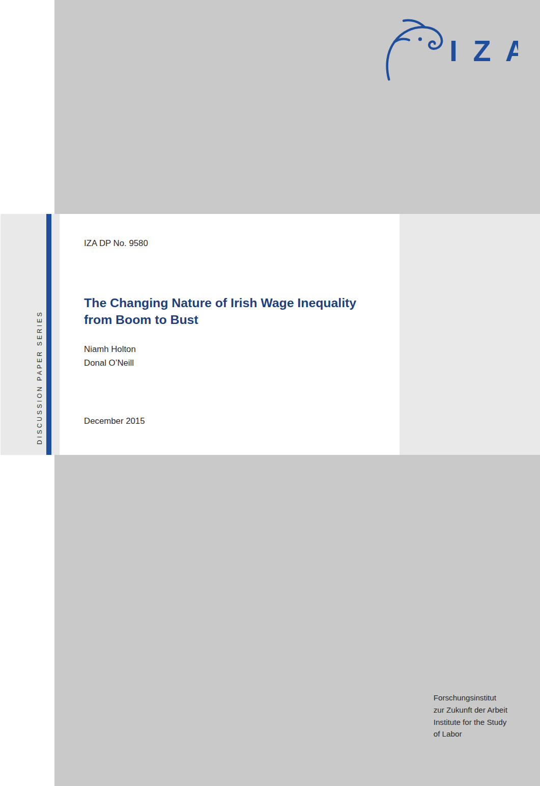I Z A
Discussion Paper Series
IZA DP No. 9580
The Changing Nature of Irish Wage Inequality from Boom to Bust
Niamh Holton Donal O’Neill
December 2015
Forschungsinstitut zur Zukunft der Arbeit Institute for the Study of Labor